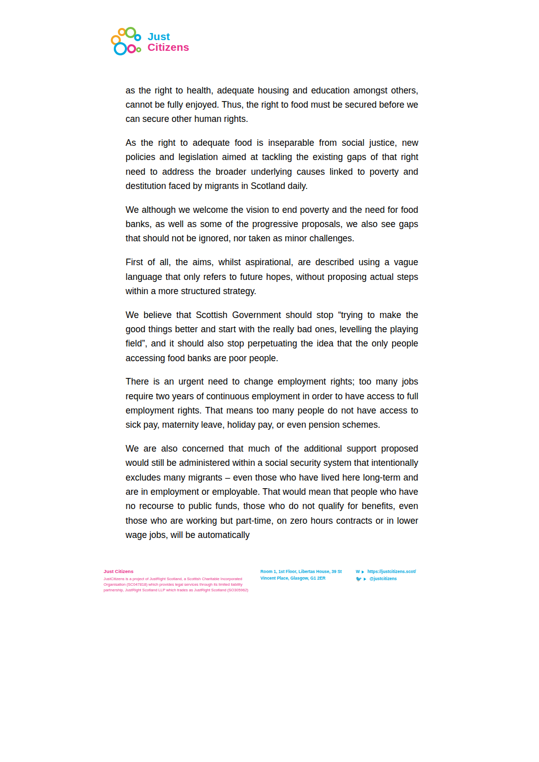Just
Citizens
as the right to health, adequate housing and education amongst others, cannot be fully enjoyed. Thus, the right to food must be secured before we can secure other human rights.
As the right to adequate food is inseparable from social justice, new policies and legislation aimed at tackling the existing gaps of that right need to address the broader underlying causes linked to poverty and destitution faced by migrants in Scotland daily.
We although we welcome the vision to end poverty and the need for food banks, as well as some of the progressive proposals, we also see gaps that should not be ignored, nor taken as minor challenges.
First of all, the aims, whilst aspirational, are described using a vague language that only refers to future hopes, without proposing actual steps within a more structured strategy.
We believe that Scottish Government should stop “trying to make the good things better and start with the really bad ones, levelling the playing field”, and it should also stop perpetuating the idea that the only people accessing food banks are poor people.
There is an urgent need to change employment rights; too many jobs require two years of continuous employment in order to have access to full employment rights. That means too many people do not have access to sick pay, maternity leave, holiday pay, or even pension schemes.
We are also concerned that much of the additional support proposed would still be administered within a social security system that intentionally excludes many migrants – even those who have lived here long-term and are in employment or employable. That would mean that people who have no recourse to public funds, those who do not qualify for benefits, even those who are working but part-time, on zero hours contracts or in lower wage jobs, will be automatically
Just Citizens
JustCitizens is a project of JustRight Scotland, a Scottish Charitable Incorporated Organisation (SC047818) which provides legal services through its limited liability partnership, JustRight Scotland LLP which trades as JustRight Scotland (SO305962)
Room 1, 1st Floor, Libertas House, 39 St Vincent Place, Glasgow, G1 2ER
W https://justcitizens.scot/
🐦 @justcitizens